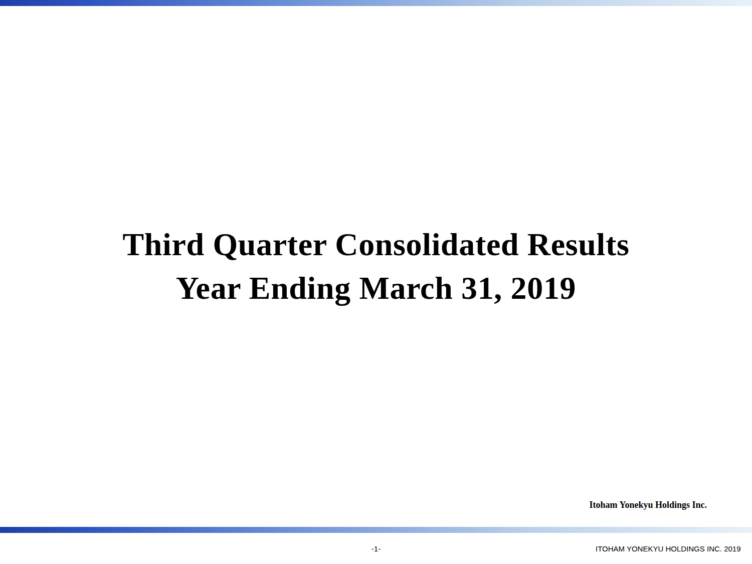Third Quarter Consolidated Results
Year Ending March 31, 2019
Itoham Yonekyu Holdings Inc.
-1- ITOHAM YONEKYU HOLDINGS INC. 2019